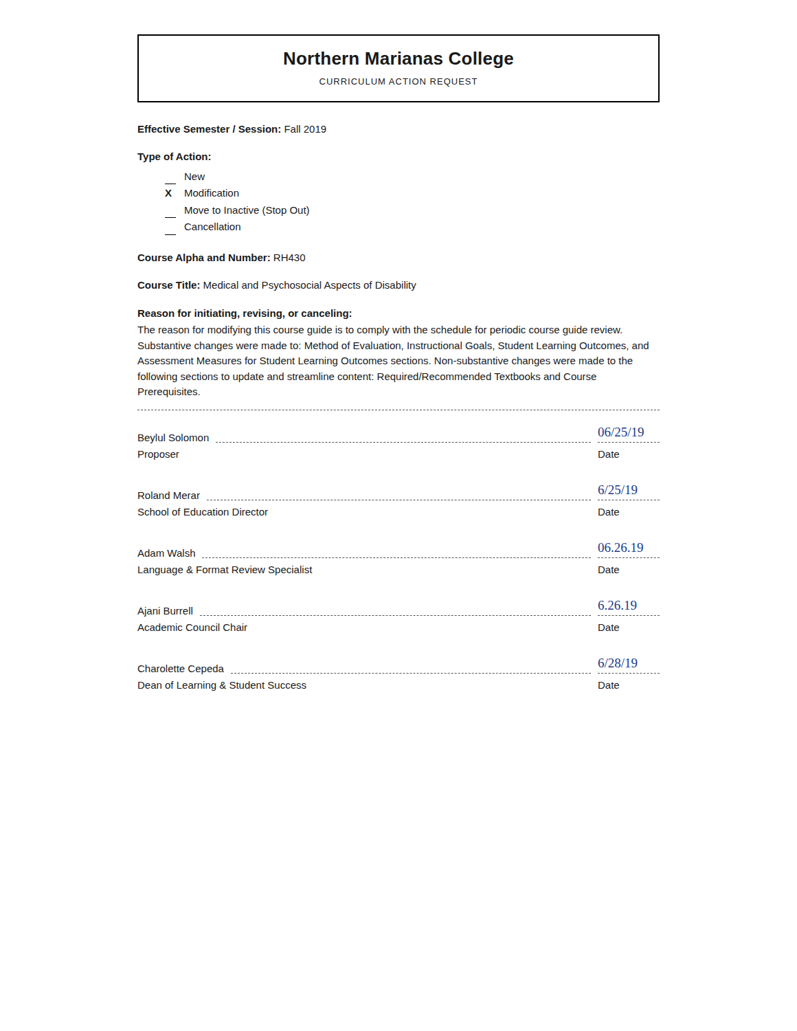Northern Marianas College
CURRICULUM ACTION REQUEST
Effective Semester / Session: Fall 2019
Type of Action:
New
XModification
Move to Inactive (Stop Out)
Cancellation
Course Alpha and Number: RH430
Course Title: Medical and Psychosocial Aspects of Disability
Reason for initiating, revising, or canceling:
The reason for modifying this course guide is to comply with the schedule for periodic course guide review. Substantive changes were made to: Method of Evaluation, Instructional Goals, Student Learning Outcomes, and Assessment Measures for Student Learning Outcomes sections. Non-substantive changes were made to the following sections to update and streamline content: Required/Recommended Textbooks and Course Prerequisites.
Beylul Solomon 06/25/19
Proposer Date
Roland Merar 6/25/19
School of Education Director Date
Adam Walsh 06.26.19
Language & Format Review Specialist Date
Ajani Burrell 6.26.19
Academic Council Chair Date
Charolette Cepeda 6/28/19
Dean of Learning & Student Success Date